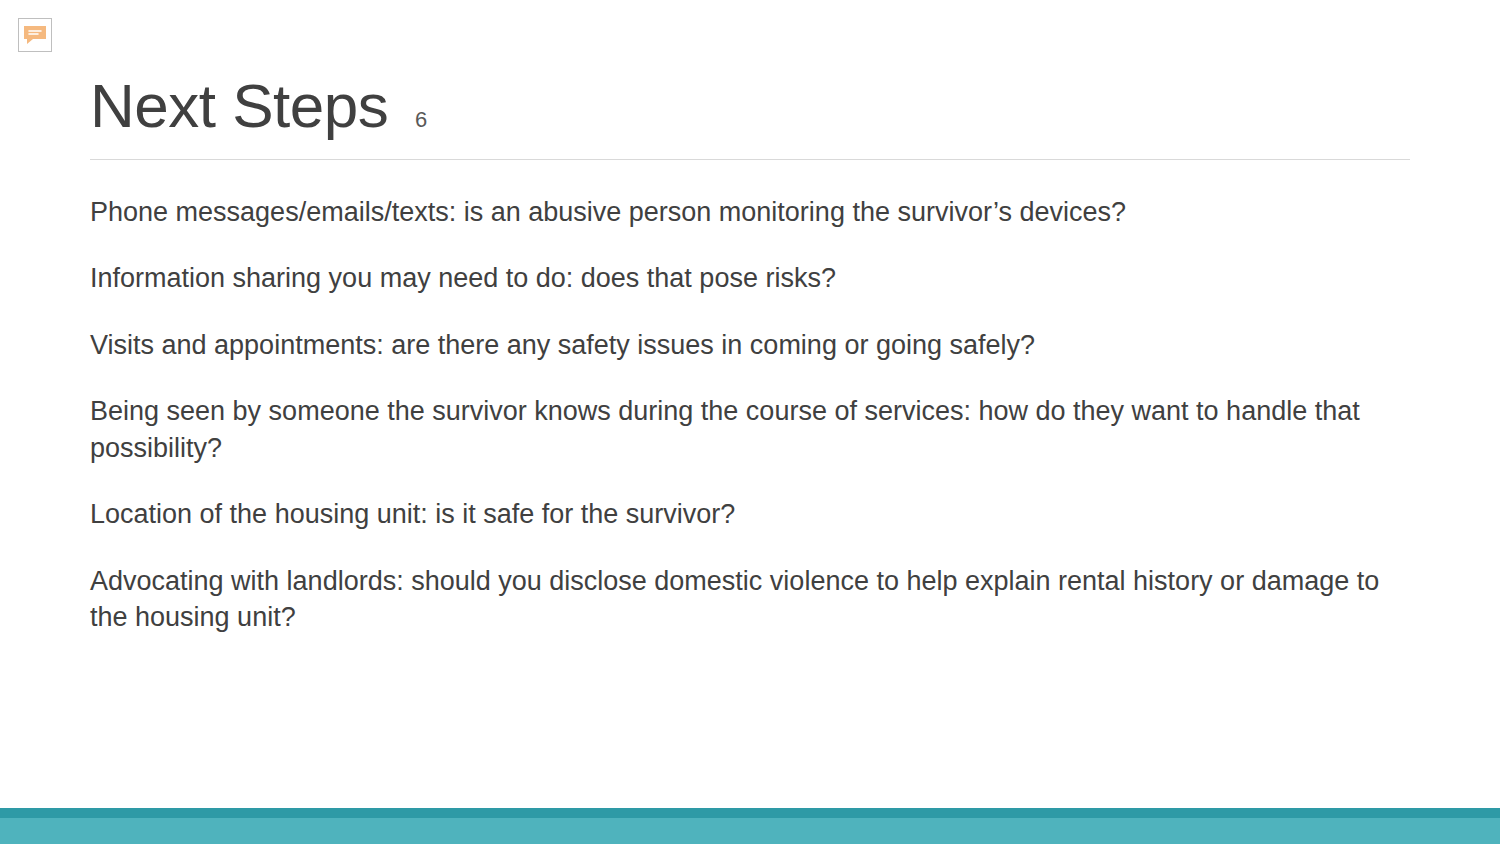Next Steps 6
Phone messages/emails/texts: is an abusive person monitoring the survivor’s devices?
Information sharing you may need to do: does that pose risks?
Visits and appointments: are there any safety issues in coming or going safely?
Being seen by someone the survivor knows during the course of services: how do they want to handle that possibility?
Location of the housing unit: is it safe for the survivor?
Advocating with landlords: should you disclose domestic violence to help explain rental history or damage to the housing unit?